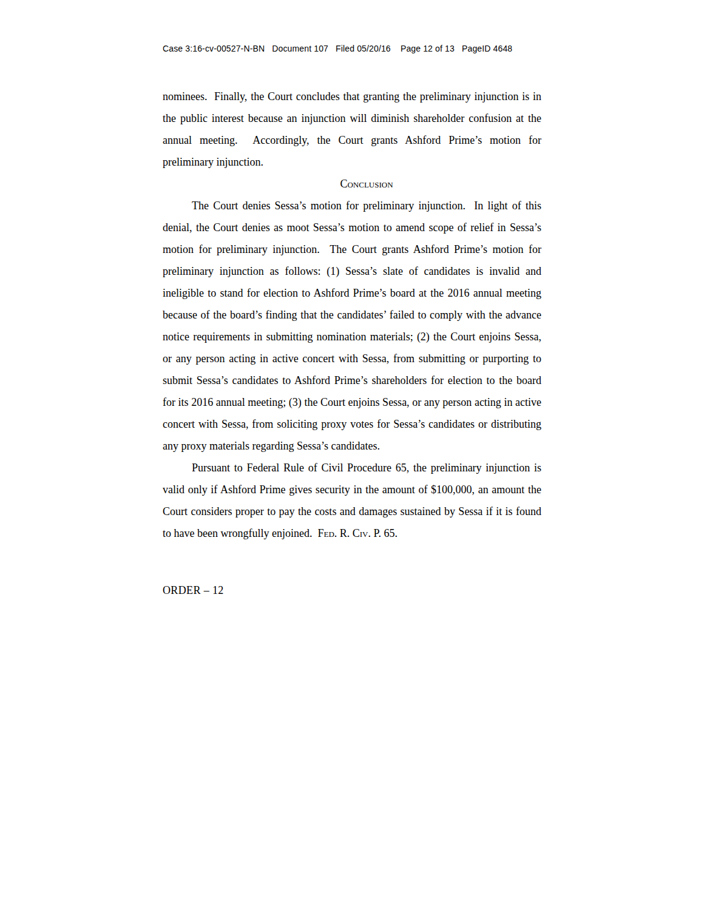Case 3:16-cv-00527-N-BN Document 107 Filed 05/20/16 Page 12 of 13 PageID 4648
nominees. Finally, the Court concludes that granting the preliminary injunction is in the public interest because an injunction will diminish shareholder confusion at the annual meeting. Accordingly, the Court grants Ashford Prime’s motion for preliminary injunction.
Conclusion
The Court denies Sessa’s motion for preliminary injunction. In light of this denial, the Court denies as moot Sessa’s motion to amend scope of relief in Sessa’s motion for preliminary injunction. The Court grants Ashford Prime’s motion for preliminary injunction as follows: (1) Sessa’s slate of candidates is invalid and ineligible to stand for election to Ashford Prime’s board at the 2016 annual meeting because of the board’s finding that the candidates’ failed to comply with the advance notice requirements in submitting nomination materials; (2) the Court enjoins Sessa, or any person acting in active concert with Sessa, from submitting or purporting to submit Sessa’s candidates to Ashford Prime’s shareholders for election to the board for its 2016 annual meeting; (3) the Court enjoins Sessa, or any person acting in active concert with Sessa, from soliciting proxy votes for Sessa’s candidates or distributing any proxy materials regarding Sessa’s candidates.
Pursuant to Federal Rule of Civil Procedure 65, the preliminary injunction is valid only if Ashford Prime gives security in the amount of $100,000, an amount the Court considers proper to pay the costs and damages sustained by Sessa if it is found to have been wrongfully enjoined. Fed. R. Civ. P. 65.
ORDER – 12